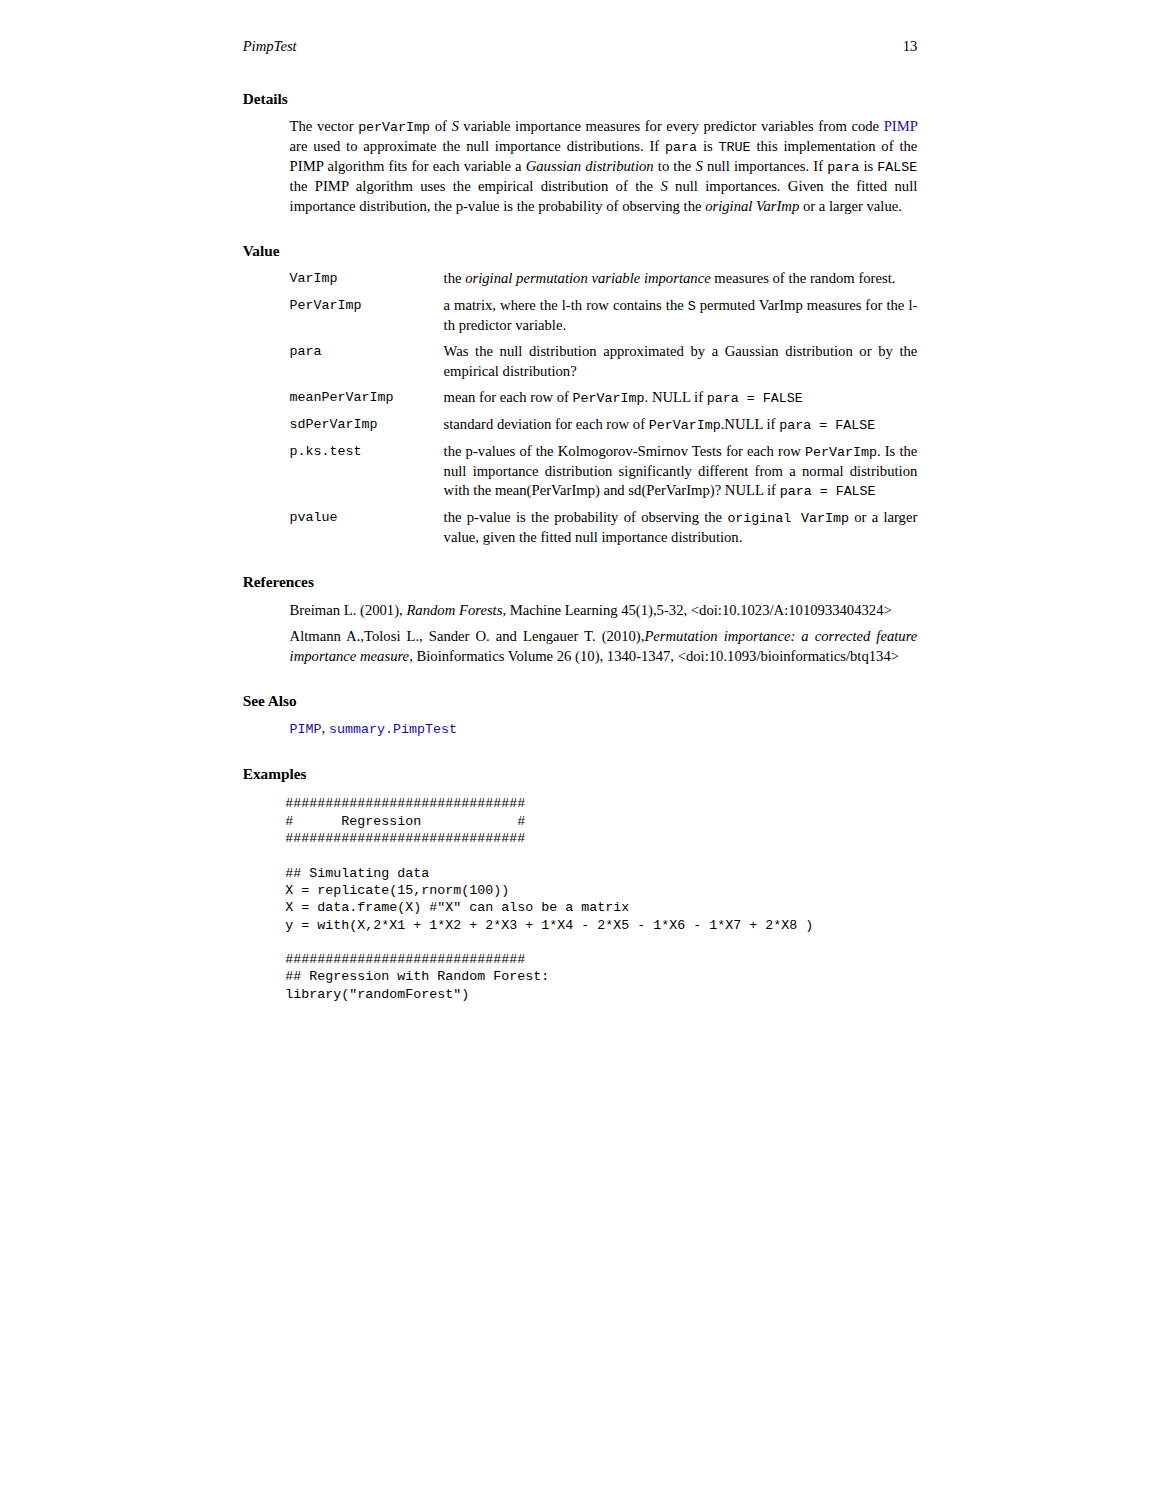PimpTest 13
Details
The vector perVarImp of S variable importance measures for every predictor variables from code PIMP are used to approximate the null importance distributions. If para is TRUE this implementation of the PIMP algorithm fits for each variable a Gaussian distribution to the S null importances. If para is FALSE the PIMP algorithm uses the empirical distribution of the S null importances. Given the fitted null importance distribution, the p-value is the probability of observing the original VarImp or a larger value.
Value
VarImp
the original permutation variable importance measures of the random forest.
PerVarImp
a matrix, where the l-th row contains the S permuted VarImp measures for the l-th predictor variable.
para
Was the null distribution approximated by a Gaussian distribution or by the empirical distribution?
meanPerVarImp
mean for each row of PerVarImp. NULL if para = FALSE
sdPerVarImp
standard deviation for each row of PerVarImp.NULL if para = FALSE
p.ks.test
the p-values of the Kolmogorov-Smirnov Tests for each row PerVarImp. Is the null importance distribution significantly different from a normal distribution with the mean(PerVarImp) and sd(PerVarImp)? NULL if para = FALSE
pvalue
the p-value is the probability of observing the original VarImp or a larger value, given the fitted null importance distribution.
References
Breiman L. (2001), Random Forests, Machine Learning 45(1),5-32, <doi:10.1023/A:1010933404324>
Altmann A.,Tolosi L., Sander O. and Lengauer T. (2010),Permutation importance: a corrected feature importance measure, Bioinformatics Volume 26 (10), 1340-1347, <doi:10.1093/bioinformatics/btq134>
See Also
PIMP, summary.PimpTest
Examples
##############################
#      Regression            #
##############################

## Simulating data
X = replicate(15,rnorm(100))
X = data.frame(X) #"X" can also be a matrix
y = with(X,2*X1 + 1*X2 + 2*X3 + 1*X4 - 2*X5 - 1*X6 - 1*X7 + 2*X8 )

##############################
## Regression with Random Forest:
library("randomForest")